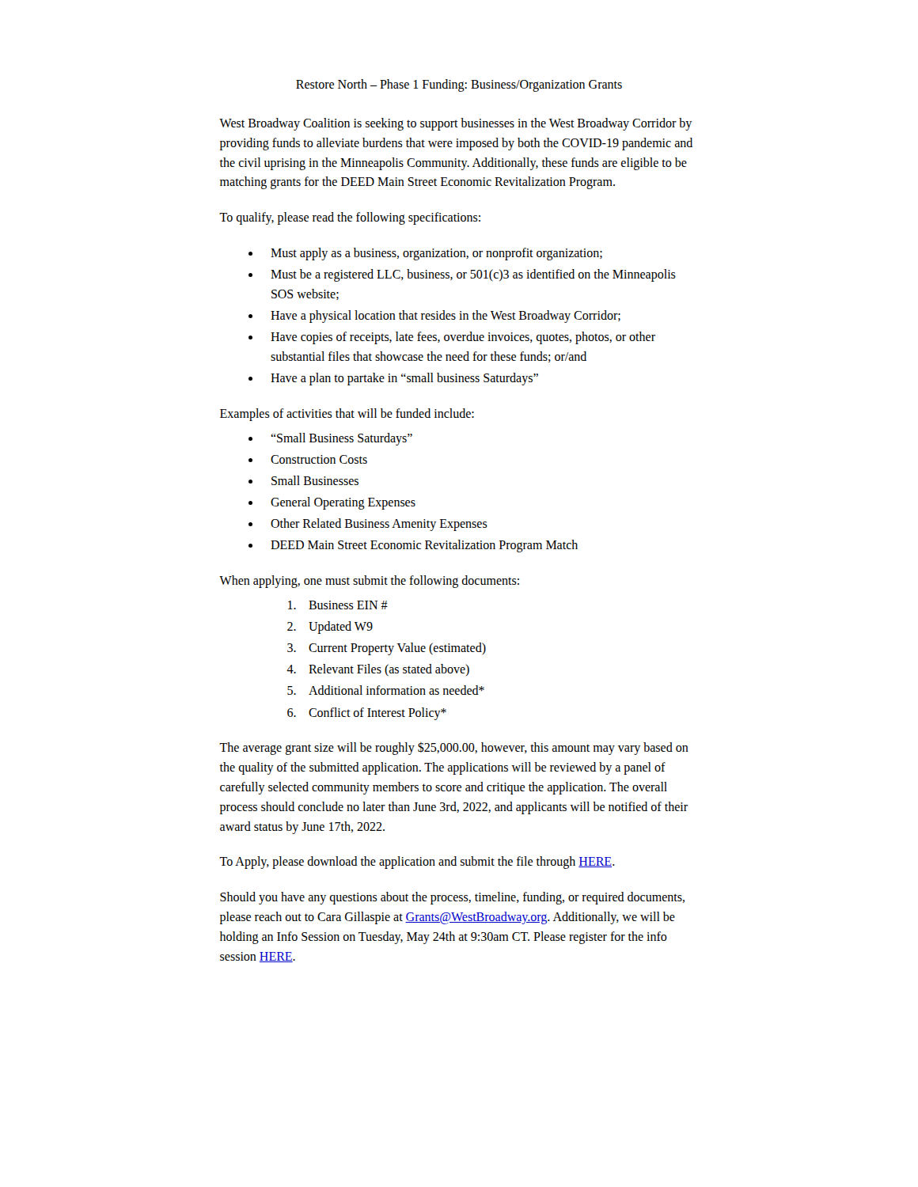Restore North – Phase 1 Funding: Business/Organization Grants
West Broadway Coalition is seeking to support businesses in the West Broadway Corridor by providing funds to alleviate burdens that were imposed by both the COVID-19 pandemic and the civil uprising in the Minneapolis Community. Additionally, these funds are eligible to be matching grants for the DEED Main Street Economic Revitalization Program.
To qualify, please read the following specifications:
Must apply as a business, organization, or nonprofit organization;
Must be a registered LLC, business, or 501(c)3 as identified on the Minneapolis SOS website;
Have a physical location that resides in the West Broadway Corridor;
Have copies of receipts, late fees, overdue invoices, quotes, photos, or other substantial files that showcase the need for these funds; or/and
Have a plan to partake in “small business Saturdays”
Examples of activities that will be funded include:
“Small Business Saturdays”
Construction Costs
Small Businesses
General Operating Expenses
Other Related Business Amenity Expenses
DEED Main Street Economic Revitalization Program Match
When applying, one must submit the following documents:
Business EIN #
Updated W9
Current Property Value (estimated)
Relevant Files (as stated above)
Additional information as needed*
Conflict of Interest Policy*
The average grant size will be roughly $25,000.00, however, this amount may vary based on the quality of the submitted application. The applications will be reviewed by a panel of carefully selected community members to score and critique the application. The overall process should conclude no later than June 3rd, 2022, and applicants will be notified of their award status by June 17th, 2022.
To Apply, please download the application and submit the file through HERE.
Should you have any questions about the process, timeline, funding, or required documents, please reach out to Cara Gillaspie at Grants@WestBroadway.org. Additionally, we will be holding an Info Session on Tuesday, May 24th at 9:30am CT. Please register for the info session HERE.